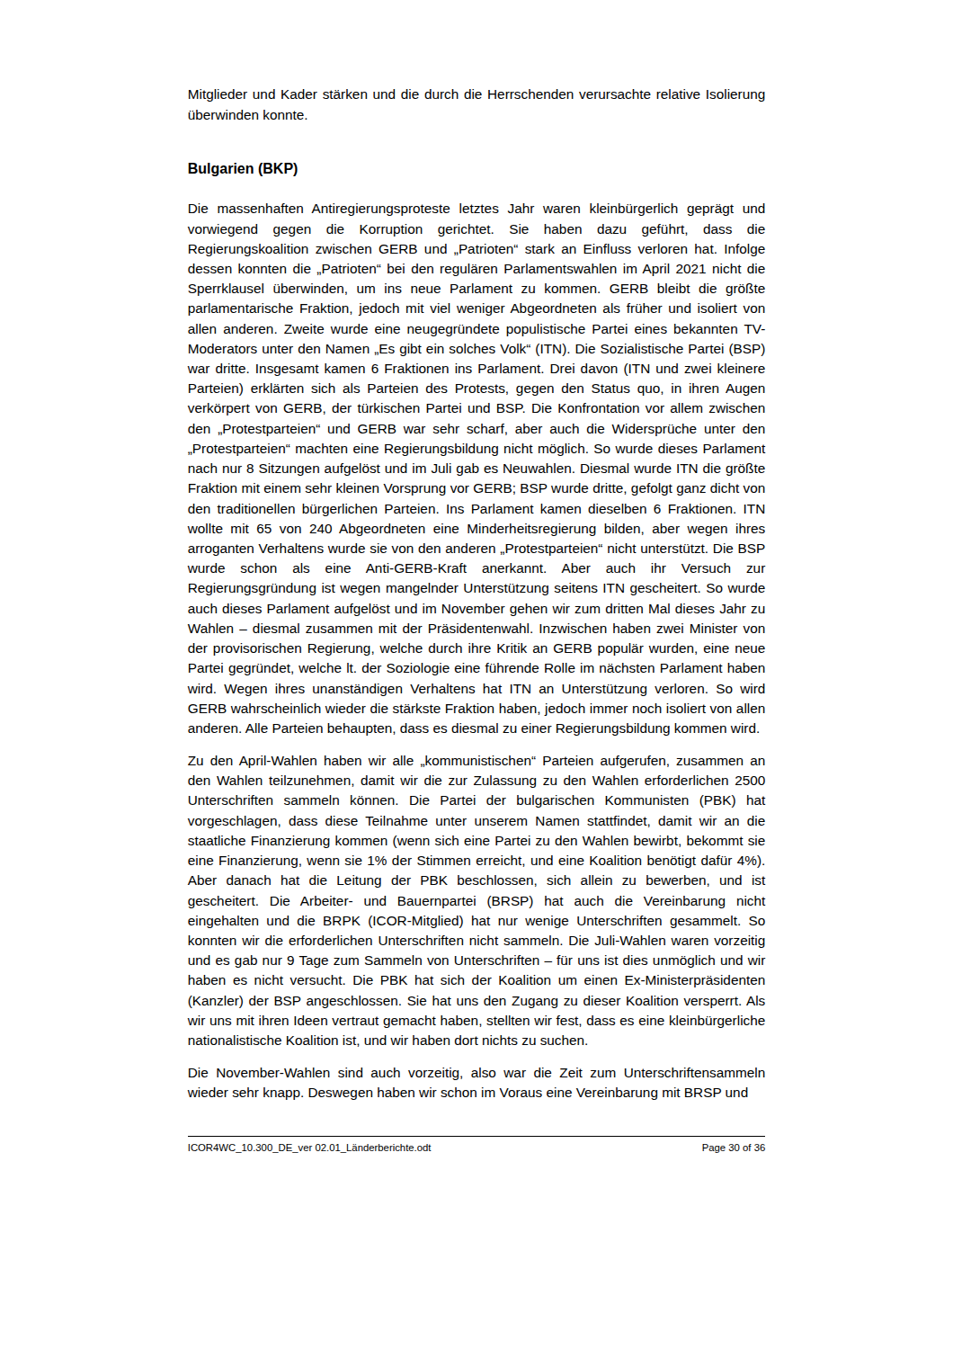Mitglieder und Kader stärken und die durch die Herrschenden verursachte relative Isolierung überwinden konnte.
Bulgarien (BKP)
Die massenhaften Antiregierungsproteste letztes Jahr waren kleinbürgerlich geprägt und vorwiegend gegen die Korruption gerichtet. Sie haben dazu geführt, dass die Regierungskoalition zwischen GERB und „Patrioten“ stark an Einfluss verloren hat. Infolge dessen konnten die „Patrioten“ bei den regulären Parlamentswahlen im April 2021 nicht die Sperrklausel überwinden, um ins neue Parlament zu kommen. GERB bleibt die größte parlamentarische Fraktion, jedoch mit viel weniger Abgeordneten als früher und isoliert von allen anderen. Zweite wurde eine neugegründete populistische Partei eines bekannten TV-Moderators unter den Namen „Es gibt ein solches Volk“ (ITN). Die Sozialistische Partei (BSP) war dritte. Insgesamt kamen 6 Fraktionen ins Parlament. Drei davon (ITN und zwei kleinere Parteien) erklärten sich als Parteien des Protests, gegen den Status quo, in ihren Augen verkörpert von GERB, der türkischen Partei und BSP. Die Konfrontation vor allem zwischen den „Protestparteien“ und GERB war sehr scharf, aber auch die Widersprüche unter den „Protestparteien“ machten eine Regierungsbildung nicht möglich. So wurde dieses Parlament nach nur 8 Sitzungen aufgelöst und im Juli gab es Neuwahlen. Diesmal wurde ITN die größte Fraktion mit einem sehr kleinen Vorsprung vor GERB; BSP wurde dritte, gefolgt ganz dicht von den traditionellen bürgerlichen Parteien. Ins Parlament kamen dieselben 6 Fraktionen. ITN wollte mit 65 von 240 Abgeordneten eine Minderheitsregierung bilden, aber wegen ihres arroganten Verhaltens wurde sie von den anderen „Protestparteien“ nicht unterstützt. Die BSP wurde schon als eine Anti-GERB-Kraft anerkannt. Aber auch ihr Versuch zur Regierungsgründung ist wegen mangelnder Unterstützung seitens ITN gescheitert. So wurde auch dieses Parlament aufgelöst und im November gehen wir zum dritten Mal dieses Jahr zu Wahlen – diesmal zusammen mit der Präsidentenwahl. Inzwischen haben zwei Minister von der provisorischen Regierung, welche durch ihre Kritik an GERB populär wurden, eine neue Partei gegründet, welche lt. der Soziologie eine führende Rolle im nächsten Parlament haben wird. Wegen ihres unanständigen Verhaltens hat ITN an Unterstützung verloren. So wird GERB wahrscheinlich wieder die stärkste Fraktion haben, jedoch immer noch isoliert von allen anderen. Alle Parteien behaupten, dass es diesmal zu einer Regierungsbildung kommen wird.
Zu den April-Wahlen haben wir alle „kommunistischen“ Parteien aufgerufen, zusammen an den Wahlen teilzunehmen, damit wir die zur Zulassung zu den Wahlen erforderlichen 2500 Unterschriften sammeln können. Die Partei der bulgarischen Kommunisten (PBK) hat vorgeschlagen, dass diese Teilnahme unter unserem Namen stattfindet, damit wir an die staatliche Finanzierung kommen (wenn sich eine Partei zu den Wahlen bewirbt, bekommt sie eine Finanzierung, wenn sie 1% der Stimmen erreicht, und eine Koalition benötigt dafür 4%). Aber danach hat die Leitung der PBK beschlossen, sich allein zu bewerben, und ist gescheitert. Die Arbeiter- und Bauernpartei (BRSP) hat auch die Vereinbarung nicht eingehalten und die BRPK (ICOR-Mitglied) hat nur wenige Unterschriften gesammelt. So konnten wir die erforderlichen Unterschriften nicht sammeln. Die Juli-Wahlen waren vorzeitig und es gab nur 9 Tage zum Sammeln von Unterschriften – für uns ist dies unmöglich und wir haben es nicht versucht. Die PBK hat sich der Koalition um einen Ex-Ministerpräsidenten (Kanzler) der BSP angeschlossen. Sie hat uns den Zugang zu dieser Koalition versperrt. Als wir uns mit ihren Ideen vertraut gemacht haben, stellten wir fest, dass es eine kleinbürgerliche nationalistische Koalition ist, und wir haben dort nichts zu suchen.
Die November-Wahlen sind auch vorzeitig, also war die Zeit zum Unterschriftensammeln wieder sehr knapp. Deswegen haben wir schon im Voraus eine Vereinbarung mit BRSP und
ICOR4WC_10.300_DE_ver 02.01_Länderberichte.odt Page 30 of 36